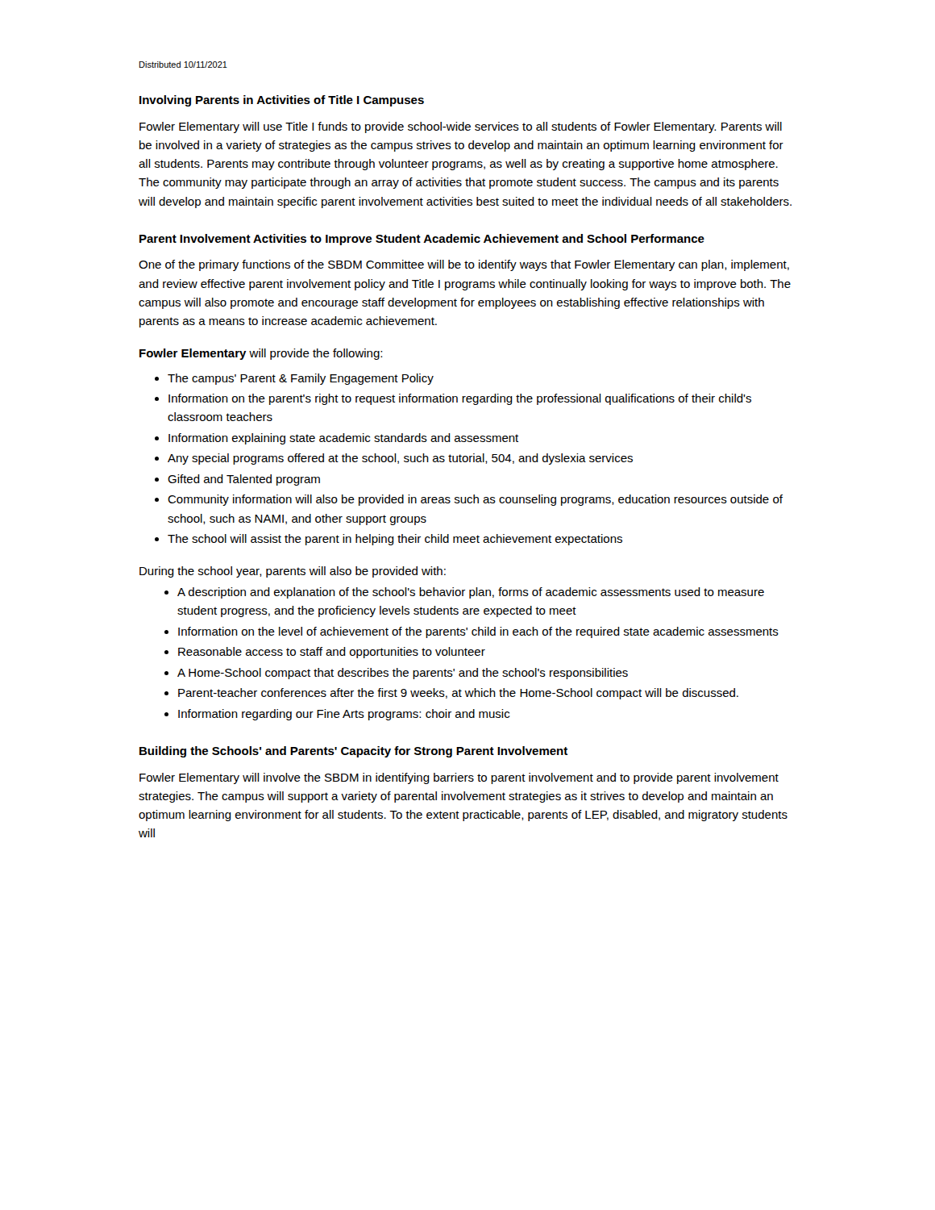Distributed 10/11/2021
Involving Parents in Activities of Title I Campuses
Fowler Elementary will use Title I funds to provide school-wide services to all students of Fowler Elementary. Parents will be involved in a variety of strategies as the campus strives to develop and maintain an optimum learning environment for all students. Parents may contribute through volunteer programs, as well as by creating a supportive home atmosphere. The community may participate through an array of activities that promote student success. The campus and its parents will develop and maintain specific parent involvement activities best suited to meet the individual needs of all stakeholders.
Parent Involvement Activities to Improve Student Academic Achievement and School Performance
One of the primary functions of the SBDM Committee will be to identify ways that Fowler Elementary can plan, implement, and review effective parent involvement policy and Title I programs while continually looking for ways to improve both. The campus will also promote and encourage staff development for employees on establishing effective relationships with parents as a means to increase academic achievement.
Fowler Elementary will provide the following:
The campus' Parent & Family Engagement Policy
Information on the parent's right to request information regarding the professional qualifications of their child's classroom teachers
Information explaining state academic standards and assessment
Any special programs offered at the school, such as tutorial, 504, and dyslexia services
Gifted and Talented program
Community information will also be provided in areas such as counseling programs, education resources outside of school, such as NAMI, and other support groups
The school will assist the parent in helping their child meet achievement expectations
During the school year, parents will also be provided with:
A description and explanation of the school's behavior plan, forms of academic assessments used to measure student progress, and the proficiency levels students are expected to meet
Information on the level of achievement of the parents' child in each of the required state academic assessments
Reasonable access to staff and opportunities to volunteer
A Home-School compact that describes the parents' and the school's responsibilities
Parent-teacher conferences after the first 9 weeks, at which the Home-School compact will be discussed.
Information regarding our Fine Arts programs: choir and music
Building the Schools' and Parents' Capacity for Strong Parent Involvement
Fowler Elementary will involve the SBDM in identifying barriers to parent involvement and to provide parent involvement strategies. The campus will support a variety of parental involvement strategies as it strives to develop and maintain an optimum learning environment for all students. To the extent practicable, parents of LEP, disabled, and migratory students will